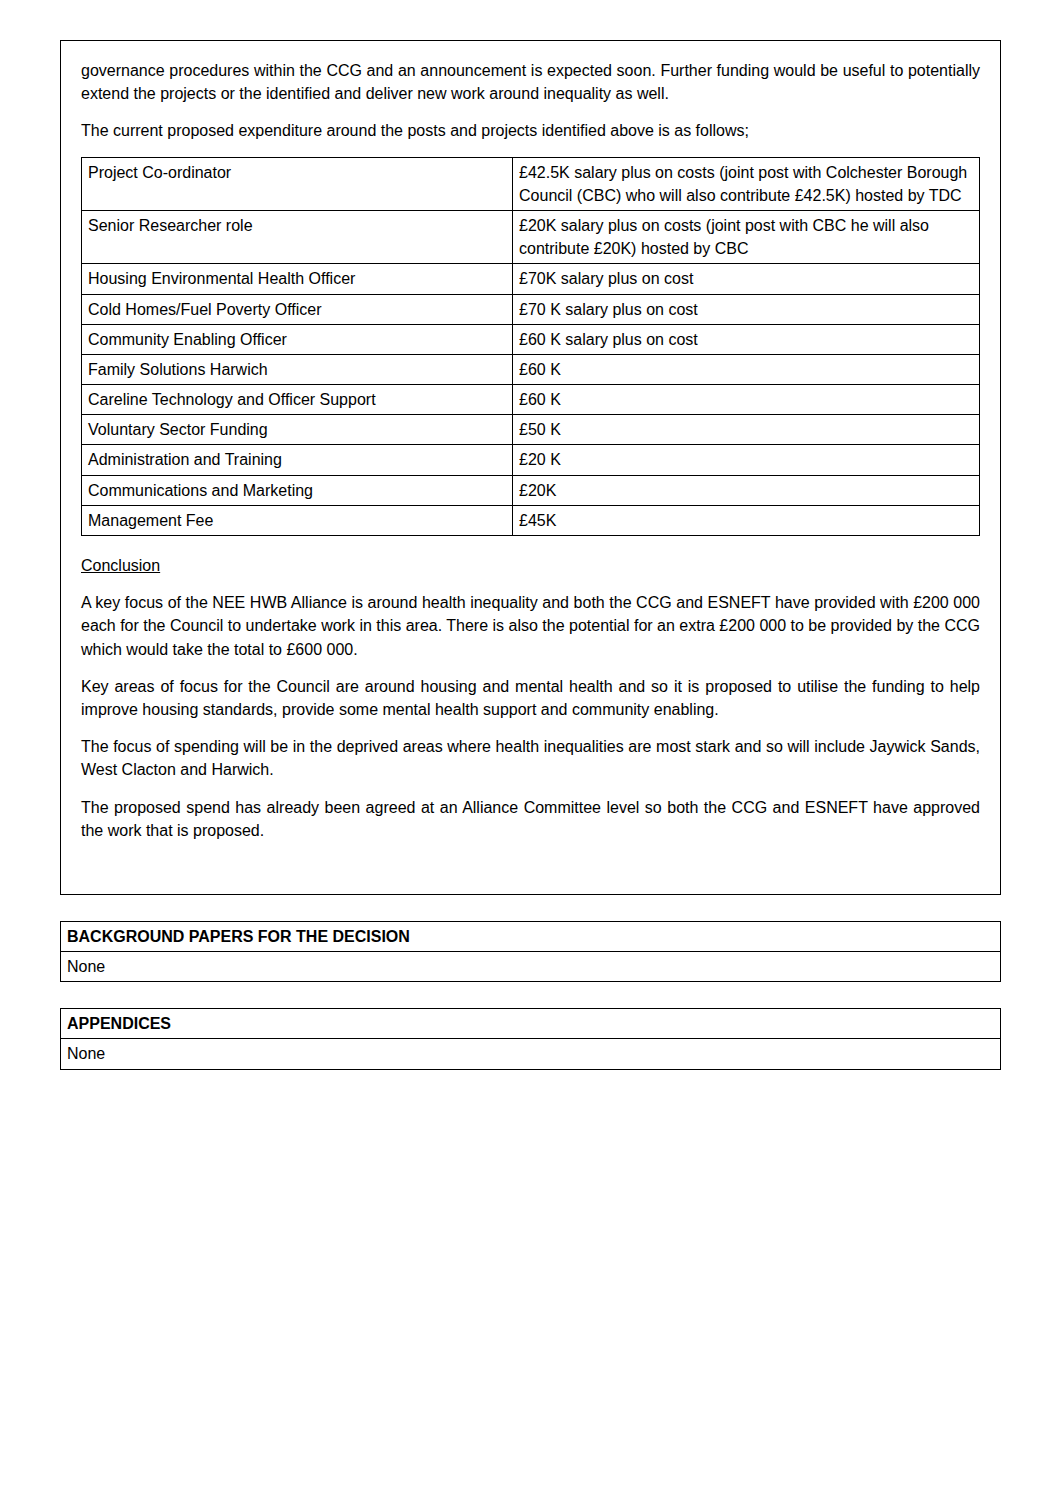governance procedures within the CCG and an announcement is expected soon. Further funding would be useful to potentially extend the projects or the identified and deliver new work around inequality as well.
The current proposed expenditure around the posts and projects identified above is as follows;
| Project Co-ordinator | £42.5K salary plus on costs (joint post with Colchester Borough Council (CBC) who will also contribute £42.5K) hosted by TDC |
| Senior Researcher role | £20K salary plus on costs (joint post with CBC he will also contribute £20K) hosted by CBC |
| Housing Environmental Health Officer | £70K salary plus on cost |
| Cold Homes/Fuel Poverty Officer | £70 K salary plus on cost |
| Community Enabling Officer | £60 K salary plus on cost |
| Family Solutions Harwich | £60 K |
| Careline Technology and Officer Support | £60 K |
| Voluntary Sector Funding | £50 K |
| Administration and Training | £20 K |
| Communications and Marketing | £20K |
| Management Fee | £45K |
Conclusion
A key focus of the NEE HWB Alliance is around health inequality and both the CCG and ESNEFT have provided with £200 000 each for the Council to undertake work in this area. There is also the potential for an extra £200 000 to be provided by the CCG which would take the total to £600 000.
Key areas of focus for the Council are around housing and mental health and so it is proposed to utilise the funding to help improve housing standards, provide some mental health support and community enabling.
The focus of spending will be in the deprived areas where health inequalities are most stark and so will include Jaywick Sands, West Clacton and Harwich.
The proposed spend has already been agreed at an Alliance Committee level so both the CCG and ESNEFT have approved the work that is proposed.
| BACKGROUND PAPERS FOR THE DECISION |
| None |
| APPENDICES |
| None |